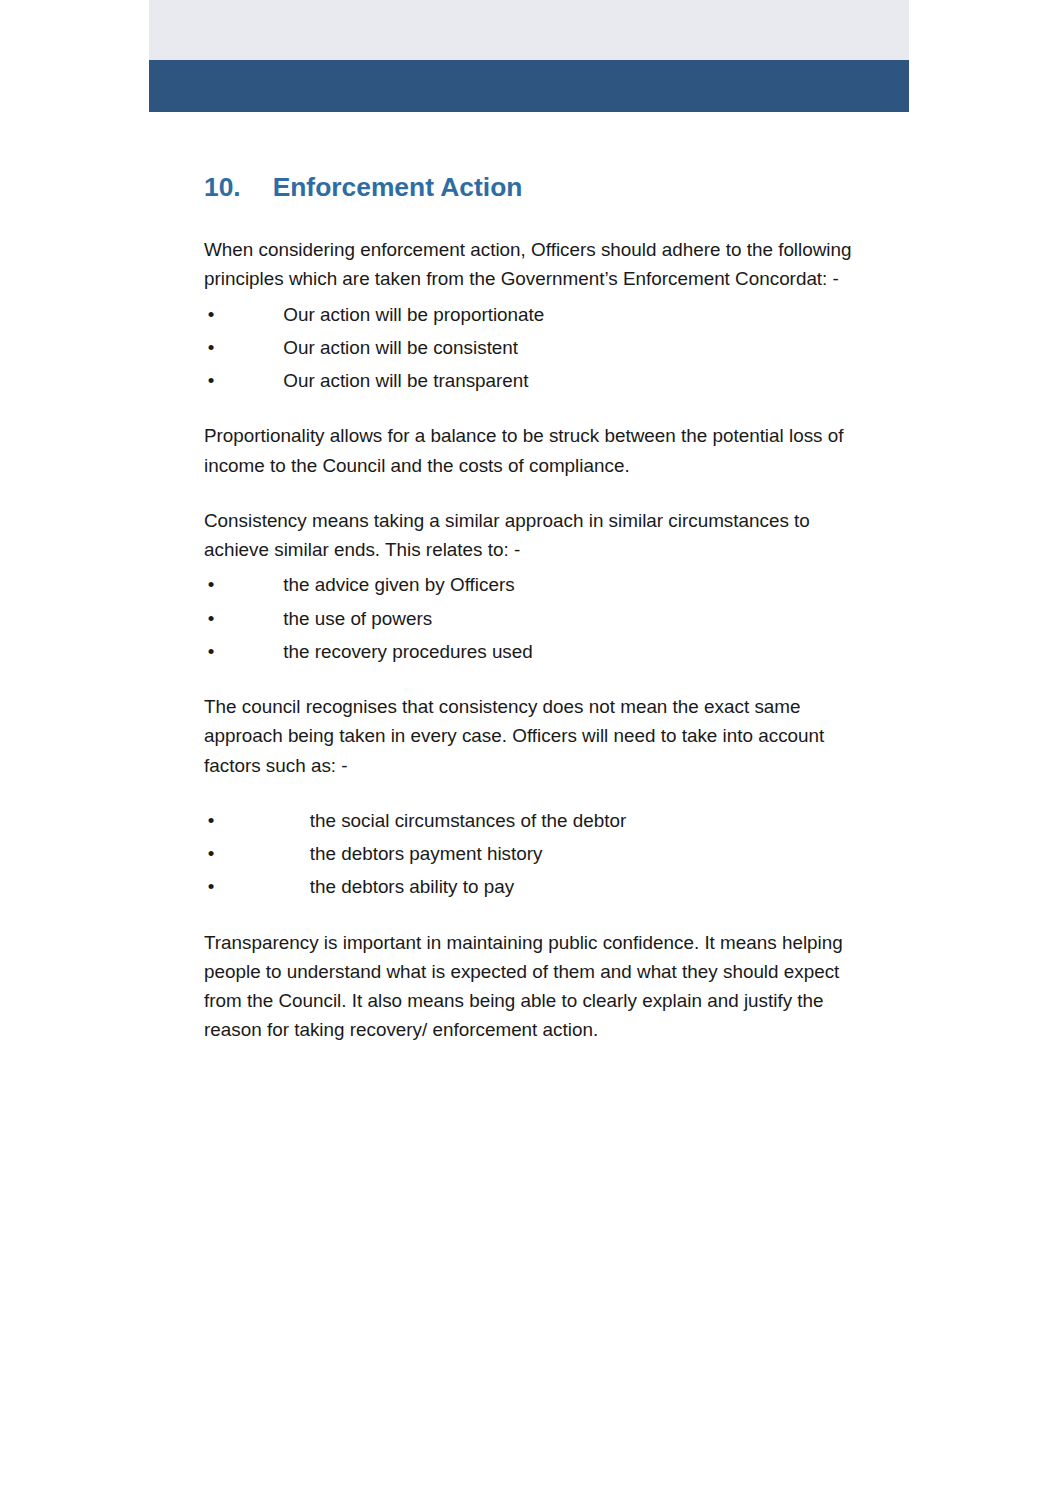10. Enforcement Action
When considering enforcement action, Officers should adhere to the following principles which are taken from the Government’s Enforcement Concordat: -
Our action will be proportionate
Our action will be consistent
Our action will be transparent
Proportionality allows for a balance to be struck between the potential loss of income to the Council and the costs of compliance.
Consistency means taking a similar approach in similar circumstances to achieve similar ends. This relates to: -
the advice given by Officers
the use of powers
the recovery procedures used
The council recognises that consistency does not mean the exact same approach being taken in every case. Officers will need to take into account factors such as: -
the social circumstances of the debtor
the debtors payment history
the debtors ability to pay
Transparency is important in maintaining public confidence. It means helping people to understand what is expected of them and what they should expect from the Council. It also means being able to clearly explain and justify the reason for taking recovery/ enforcement action.